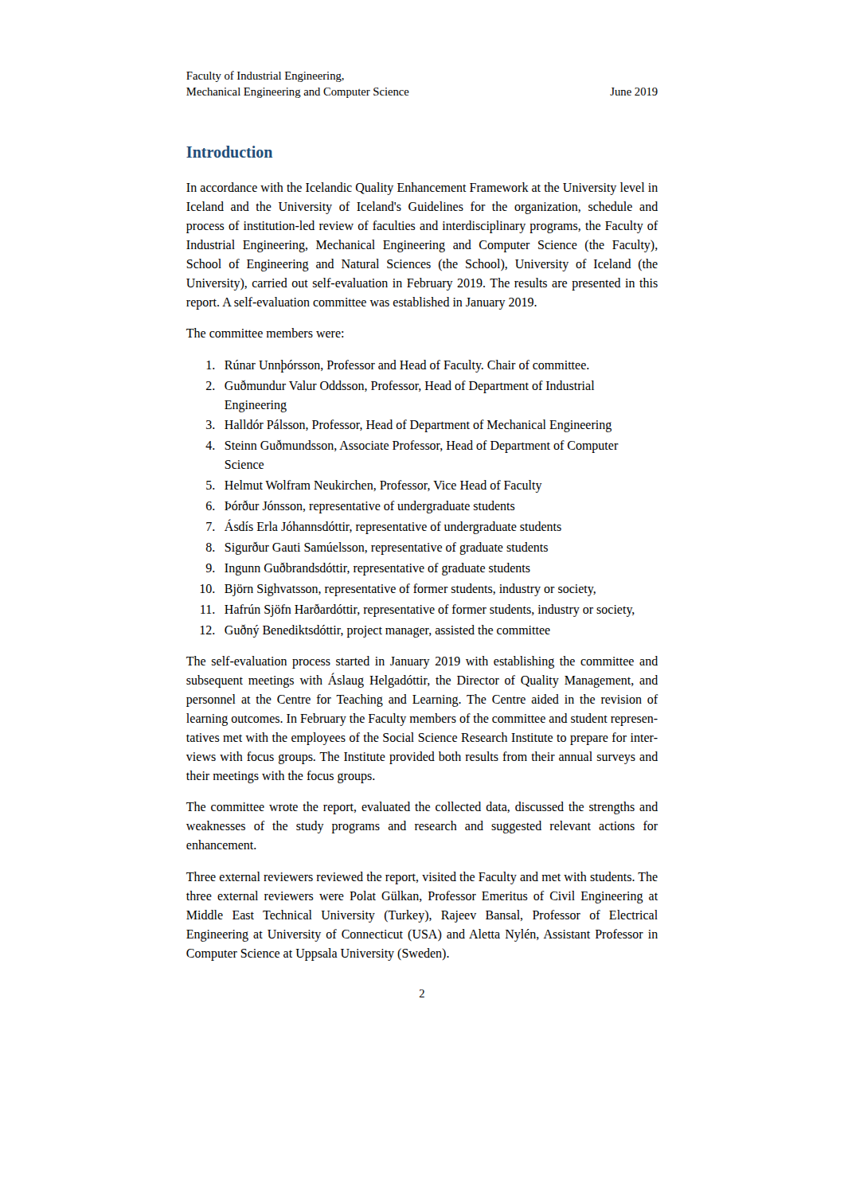Faculty of Industrial Engineering,
Mechanical Engineering and Computer Science
June 2019
Introduction
In accordance with the Icelandic Quality Enhancement Framework at the University level in Iceland and the University of Iceland's Guidelines for the organization, schedule and process of institution-led review of faculties and interdisciplinary programs, the Faculty of Industrial Engineering, Mechanical Engineering and Computer Science (the Faculty), School of Engineering and Natural Sciences (the School), University of Iceland (the University), carried out self-evaluation in February 2019. The results are presented in this report. A self-evaluation committee was established in January 2019.
The committee members were:
Rúnar Unnþórsson, Professor and Head of Faculty. Chair of committee.
Guðmundur Valur Oddsson, Professor, Head of Department of Industrial Engineering
Halldór Pálsson, Professor, Head of Department of Mechanical Engineering
Steinn Guðmundsson, Associate Professor, Head of Department of Computer Science
Helmut Wolfram Neukirchen, Professor, Vice Head of Faculty
Þórður Jónsson, representative of undergraduate students
Ásdís Erla Jóhannsdóttir, representative of undergraduate students
Sigurður Gauti Samúelsson, representative of graduate students
Ingunn Guðbrandsdóttir, representative of graduate students
Björn Sighvatsson, representative of former students, industry or society,
Hafrún Sjöfn Harðardóttir, representative of former students, industry or society,
Guðný Benediktsdóttir, project manager, assisted the committee
The self-evaluation process started in January 2019 with establishing the committee and subsequent meetings with Áslaug Helgadóttir, the Director of Quality Management, and personnel at the Centre for Teaching and Learning. The Centre aided in the revision of learning outcomes. In February the Faculty members of the committee and student representatives met with the employees of the Social Science Research Institute to prepare for interviews with focus groups. The Institute provided both results from their annual surveys and their meetings with the focus groups.
The committee wrote the report, evaluated the collected data, discussed the strengths and weaknesses of the study programs and research and suggested relevant actions for enhancement.
Three external reviewers reviewed the report, visited the Faculty and met with students. The three external reviewers were Polat Gülkan, Professor Emeritus of Civil Engineering at Middle East Technical University (Turkey), Rajeev Bansal, Professor of Electrical Engineering at University of Connecticut (USA) and Aletta Nylén, Assistant Professor in Computer Science at Uppsala University (Sweden).
2